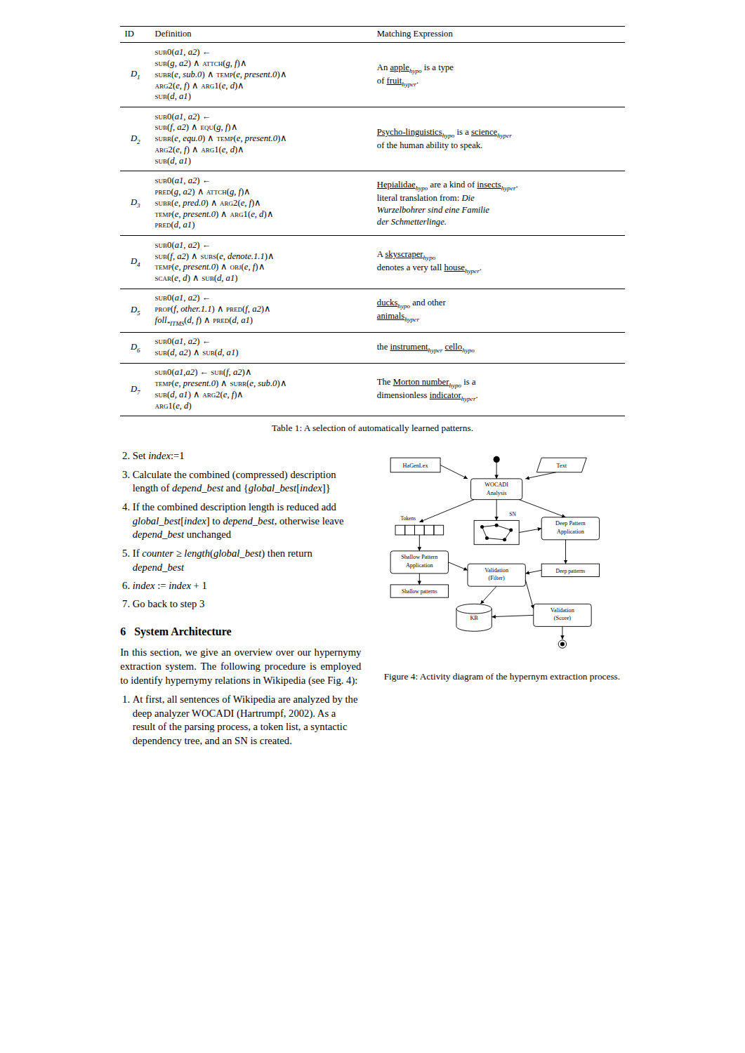| ID | Definition | Matching Expression |
| --- | --- | --- |
| D 1 | sub0( a1 , a2 ) ← sub( g , a2 ) ∧ attch( g , f )∧ subr( e , sub.0 ) ∧ temp( e , present.0 )∧ arg2( e , f ) ∧ arg1( e , d )∧ sub( d , a1 ) | An apple hypo is a type of fruit hyper . |
| D 2 | sub0( a1 , a2 ) ← sub( f , a2 ) ∧ equ( g , f )∧ subr( e , equ.0 ) ∧ temp( e , present.0 )∧ arg2( e , f ) ∧ arg1( e , d )∧ sub( d , a1 ) | Psycho-linguistics hypo is a science hyper of the human ability to speak. |
| D 3 | sub0( a1 , a2 ) ← pred( g , a2 ) ∧ attch( g , f )∧ subr( e , pred.0 ) ∧ arg2( e , f )∧ temp( e , present.0 ) ∧ arg1( e , d )∧ pred( d , a1 ) | Hepialidae hypo are a kind of insects hyper . literal translation from: Die Wurzelbohrer sind eine Familie der Schmetterlinge. |
| D 4 | sub0( a1 , a2 ) ← sub( f , a2 ) ∧ subs( e , denote.1.1 )∧ temp( e , present.0 ) ∧ obj( e , f )∧ scar( e , d ) ∧ sub( d , a1 ) | A skyscraper hypo denotes a very tall house hyper . |
| D 5 | sub0( a1 , a2 ) ← prop( f , other.1.1 ) ∧ pred( f , a2 )∧ foll *ITMS ( d , f ) ∧ pred( d , a1 ) | ducks hypo and other animals hyper |
| D 6 | sub0( a1 , a2 ) ← sub( d , a2 ) ∧ sub( d , a1 ) | the instrument hyper cello hypo |
| D 7 | sub0( a1 , a2 ) ← sub( f , a2 )∧ temp( e , present.0 ) ∧ subr( e , sub.0 )∧ sub( d , a1 ) ∧ arg2( e , f )∧ arg1( e , d ) | The Morton number hypo is a dimensionless indicator hyper . |
Table 1: A selection of automatically learned patterns.
Set index:=1
Calculate the combined (compressed) description length of depend_best and {global_best[index]}
If the combined description length is reduced add global_best[index] to depend_best, otherwise leave depend_best unchanged
If counter ≥ length(global_best) then return depend_best
index := index + 1
Go back to step 3
6 System Architecture
In this section, we give an overview over our hypernymy extraction system. The following procedure is employed to identify hypernymy relations in Wikipedia (see Fig. 4):
At first, all sentences of Wikipedia are analyzed by the deep analyzer WOCADI (Hartrumpf, 2002). As a result of the parsing process, a token list, a syntactic dependency tree, and an SN is created.
HaGenLex Text WOCADI Analysis Tokens SN Deep Pattern Application Shallow Pattern Application Shallow patterns Validation (Filter) Deep patterns KB Validation (Score)
Figure 4: Activity diagram of the hypernym extraction process.